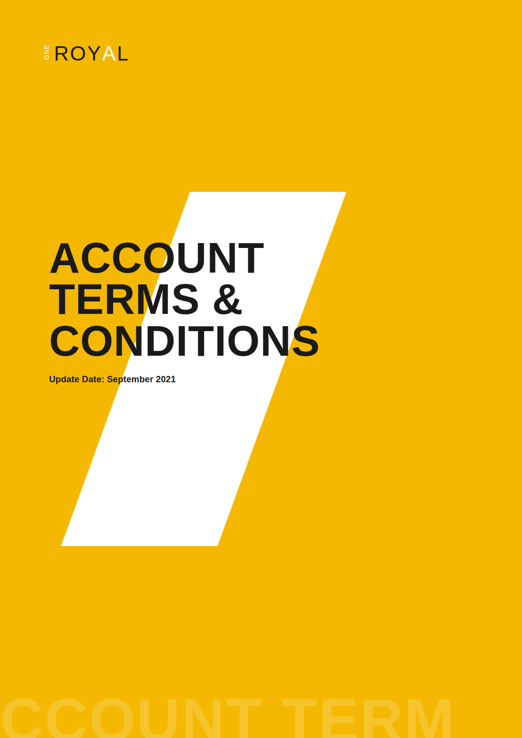ONE ROYAL
Account Terms & Conditions
Update Date: September 2021
CCOUNT TERM